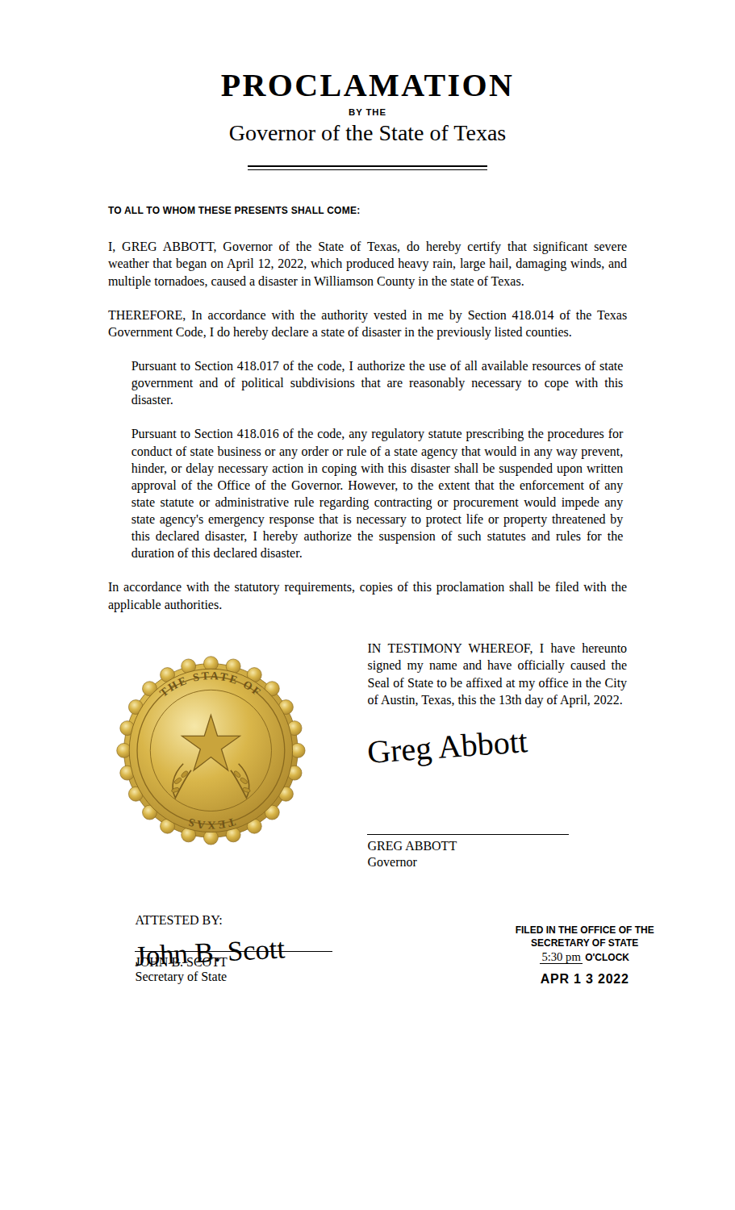PROCLAMATION
BY THE
Governor of the State of Texas
TO ALL TO WHOM THESE PRESENTS SHALL COME:
I, GREG ABBOTT, Governor of the State of Texas, do hereby certify that significant severe weather that began on April 12, 2022, which produced heavy rain, large hail, damaging winds, and multiple tornadoes, caused a disaster in Williamson County in the state of Texas.
THEREFORE, In accordance with the authority vested in me by Section 418.014 of the Texas Government Code, I do hereby declare a state of disaster in the previously listed counties.
Pursuant to Section 418.017 of the code, I authorize the use of all available resources of state government and of political subdivisions that are reasonably necessary to cope with this disaster.
Pursuant to Section 418.016 of the code, any regulatory statute prescribing the procedures for conduct of state business or any order or rule of a state agency that would in any way prevent, hinder, or delay necessary action in coping with this disaster shall be suspended upon written approval of the Office of the Governor. However, to the extent that the enforcement of any state statute or administrative rule regarding contracting or procurement would impede any state agency's emergency response that is necessary to protect life or property threatened by this declared disaster, I hereby authorize the suspension of such statutes and rules for the duration of this declared disaster.
In accordance with the statutory requirements, copies of this proclamation shall be filed with the applicable authorities.
THE STATE OF TEXAS
IN TESTIMONY WHEREOF, I have hereunto signed my name and have officially caused the Seal of State to be affixed at my office in the City of Austin, Texas, this the 13th day of April, 2022.
Greg Abbott
GREG ABBOTT
Governor
ATTESTED BY: John B. Scott
JOHN B. SCOTT
Secretary of State
FILED IN THE OFFICE OF THE
SECRETARY OF STATE
5:30 pm O'CLOCK
APR 1 3 2022